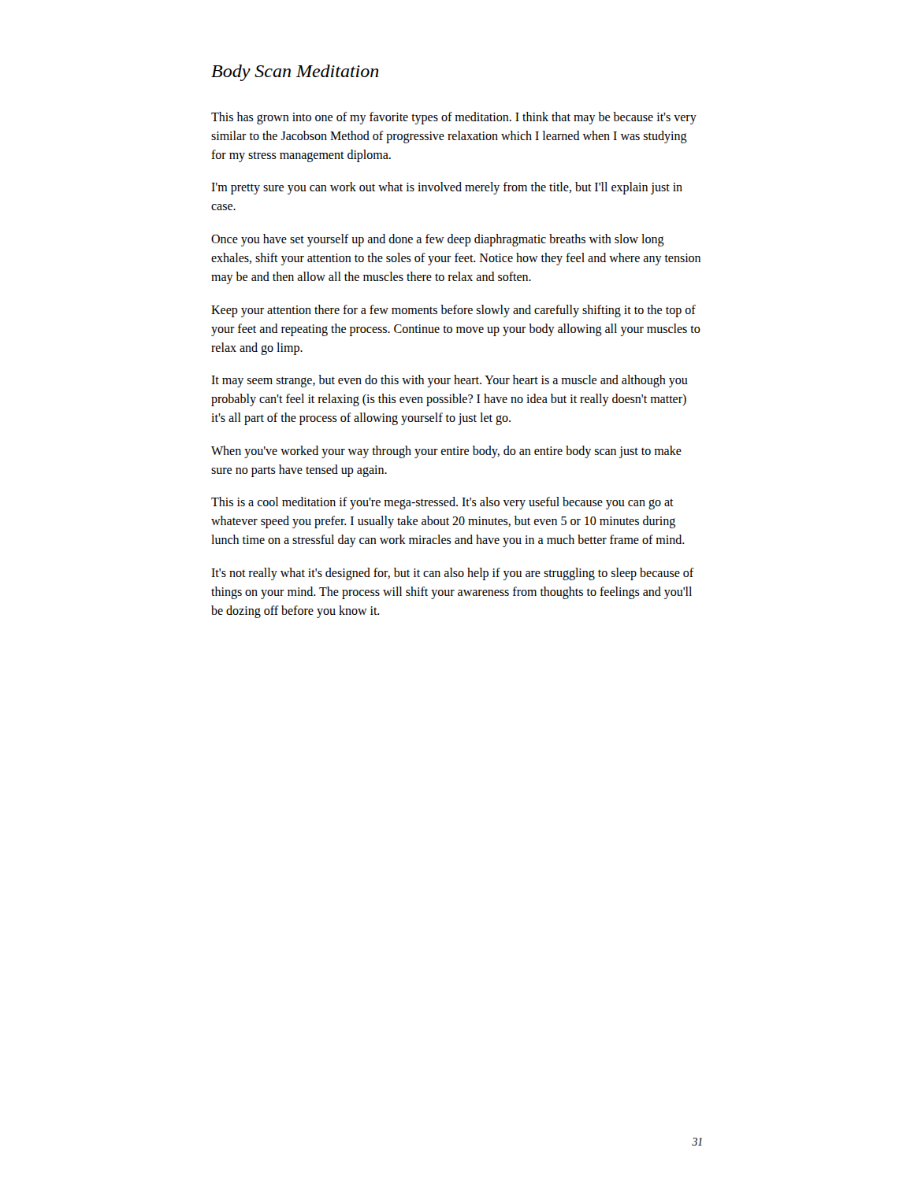Body Scan Meditation
This has grown into one of my favorite types of meditation. I think that may be because it's very similar to the Jacobson Method of progressive relaxation which I learned when I was studying for my stress management diploma.
I'm pretty sure you can work out what is involved merely from the title, but I'll explain just in case.
Once you have set yourself up and done a few deep diaphragmatic breaths with slow long exhales, shift your attention to the soles of your feet. Notice how they feel and where any tension may be and then allow all the muscles there to relax and soften.
Keep your attention there for a few moments before slowly and carefully shifting it to the top of your feet and repeating the process. Continue to move up your body allowing all your muscles to relax and go limp.
It may seem strange, but even do this with your heart. Your heart is a muscle and although you probably can't feel it relaxing (is this even possible? I have no idea but it really doesn't matter) it's all part of the process of allowing yourself to just let go.
When you've worked your way through your entire body, do an entire body scan just to make sure no parts have tensed up again.
This is a cool meditation if you're mega-stressed. It's also very useful because you can go at whatever speed you prefer. I usually take about 20 minutes, but even 5 or 10 minutes during lunch time on a stressful day can work miracles and have you in a much better frame of mind.
It's not really what it's designed for, but it can also help if you are struggling to sleep because of things on your mind. The process will shift your awareness from thoughts to feelings and you'll be dozing off before you know it.
31